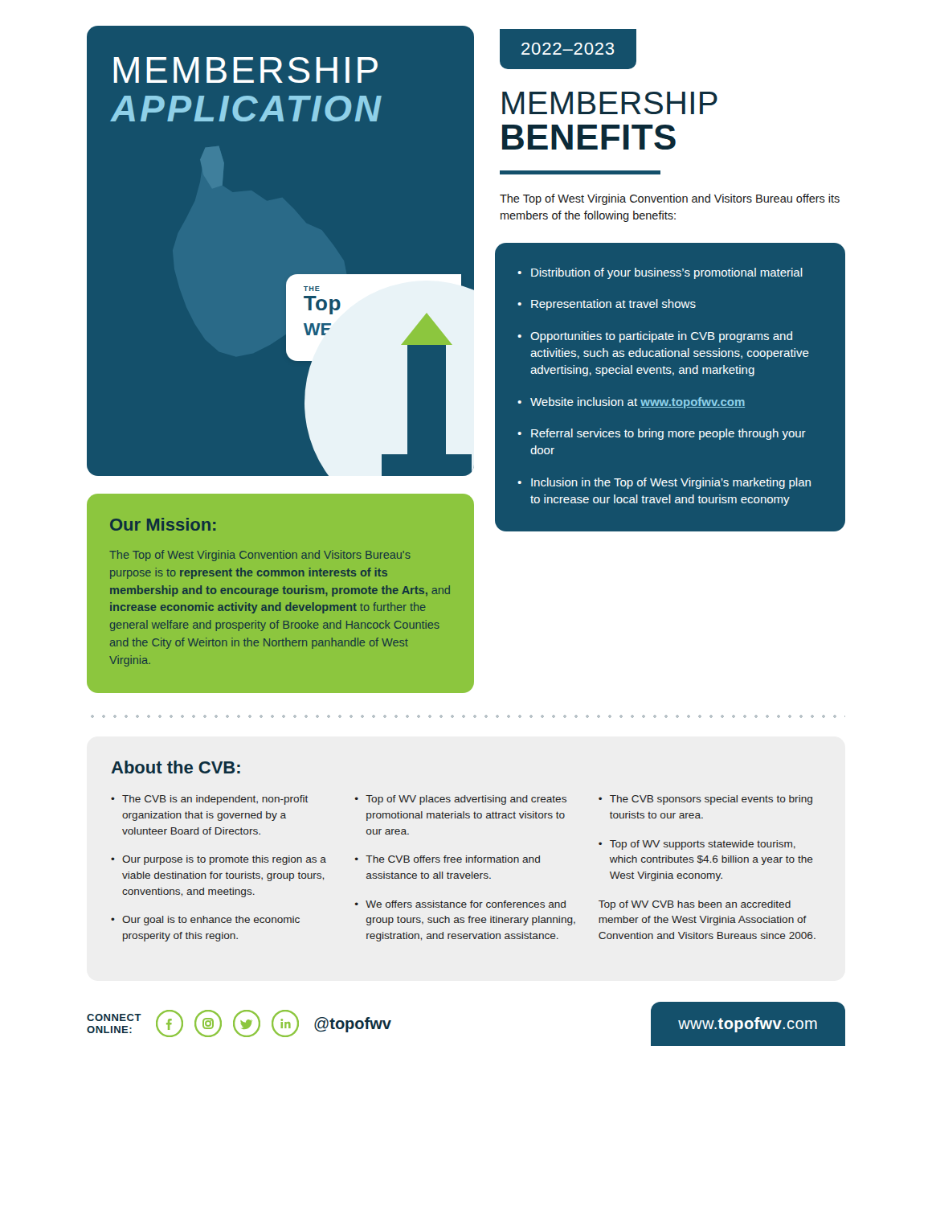MEMBERSHIP APPLICATION
THE
Top
OF
WEST VIRGINIA
CVB
Our Mission:
The Top of West Virginia Convention and Visitors Bureau's purpose is to represent the common interests of its membership and to encourage tourism, promote the Arts, and increase economic activity and development to further the general welfare and prosperity of Brooke and Hancock Counties and the City of Weirton in the Northern panhandle of West Virginia.
2022–2023
MEMBERSHIPBENEFITS
The Top of West Virginia Convention and Visitors Bureau offers its members of the following benefits:
Distribution of your business’s promotional material
Representation at travel shows
Opportunities to participate in CVB programs and activities, such as educational sessions, cooperative advertising, special events, and marketing
Website inclusion at www.topofwv.com
Referral services to bring more people through your door
Inclusion in the Top of West Virginia’s marketing plan to increase our local travel and tourism economy
About the CVB:
The CVB is an independent, non-profit organization that is governed by a volunteer Board of Directors.
Our purpose is to promote this region as a viable destination for tourists, group tours, conventions, and meetings.
Our goal is to enhance the economic prosperity of this region.
Top of WV places advertising and creates promotional materials to attract visitors to our area.
The CVB offers free information and assistance to all travelers.
We offers assistance for conferences and group tours, such as free itinerary planning, registration, and reservation assistance.
The CVB sponsors special events to bring tourists to our area.
Top of WV supports statewide tourism, which contributes $4.6 billion a year to the West Virginia economy.
Top of WV CVB has been an accredited member of the West Virginia Association of Convention and Visitors Bureaus since 2006.
Connect
Online:
@topofwv
www.topofwv.com